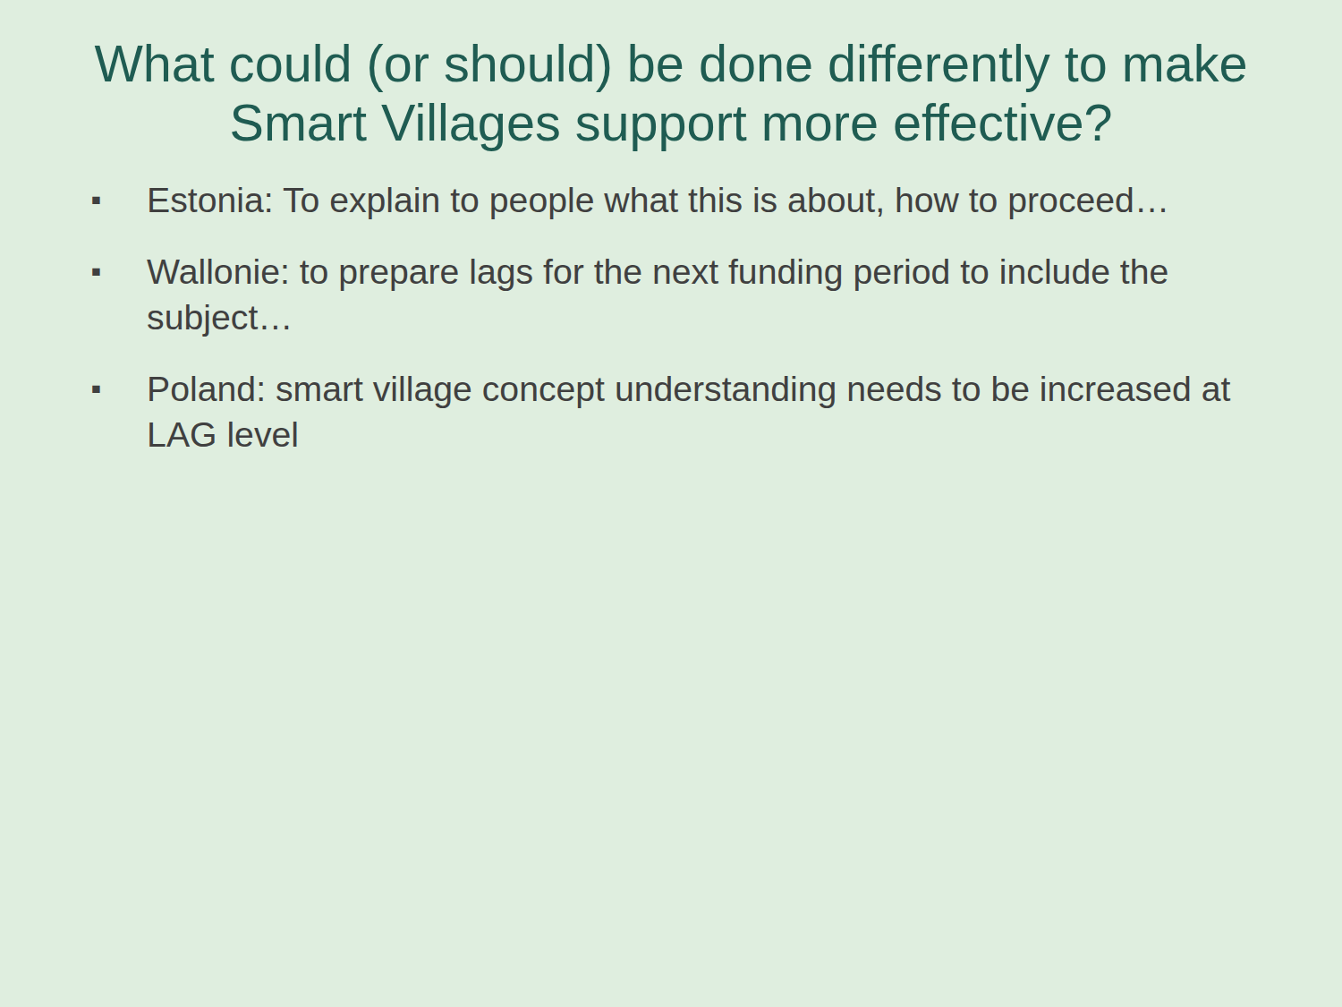What could (or should) be done differently to make Smart Villages support more effective?
Estonia: To explain to people what this is about, how to proceed…
Wallonie: to prepare lags for the next funding period to include the subject…
Poland: smart village concept understanding needs to be increased at LAG level